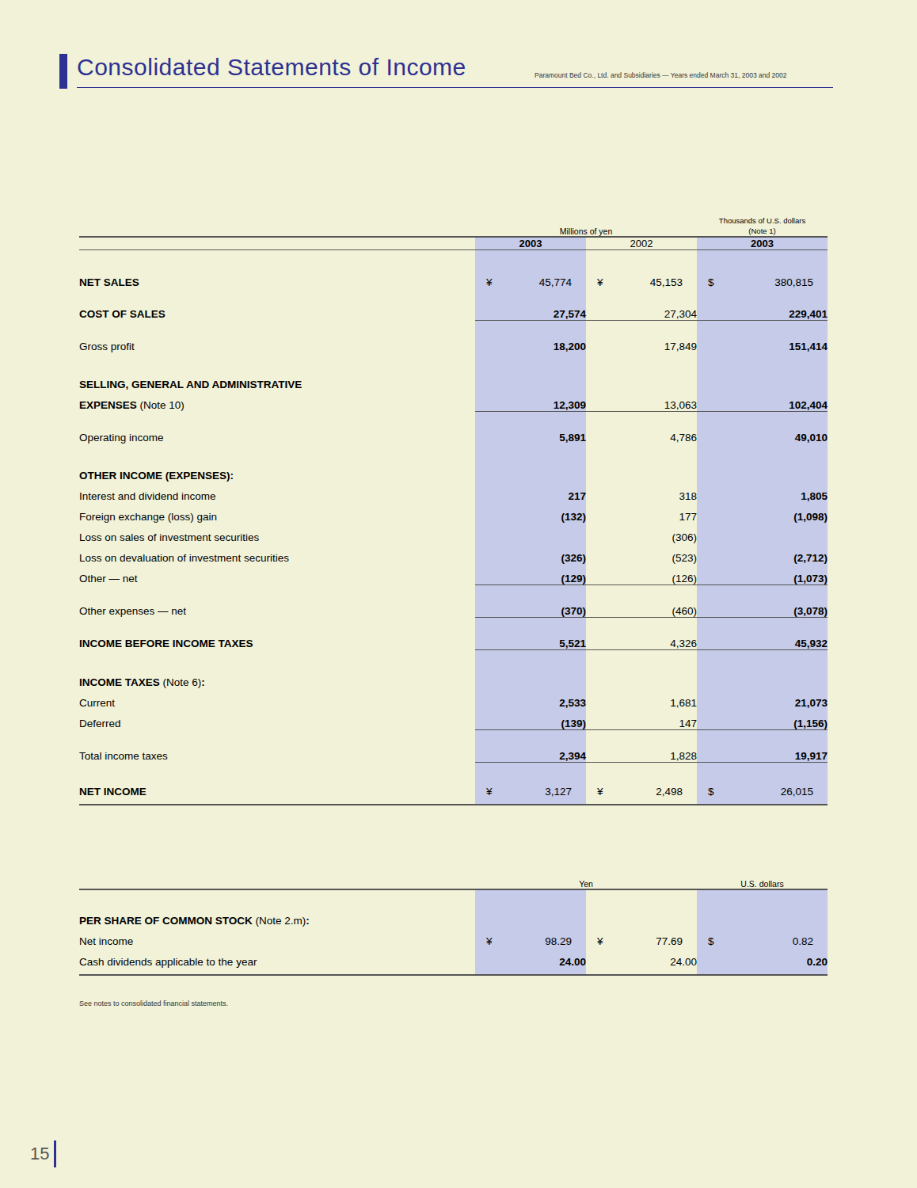Consolidated Statements of Income
Paramount Bed Co., Ltd. and Subsidiaries — Years ended March 31, 2003 and 2002
| | Millions of yen | Thousands of U.S. dollars (Note 1) |
| | 2003 | 2002 | 2003 |
| NET SALES | ¥ 45,774 | ¥ 45,153 | $ 380,815 |
| COST OF SALES | 27,574 | 27,304 | 229,401 |
| Gross profit | 18,200 | 17,849 | 151,414 |
| SELLING, GENERAL AND ADMINISTRATIVE | | | |
| EXPENSES (Note 10) | 12,309 | 13,063 | 102,404 |
| Operating income | 5,891 | 4,786 | 49,010 |
| OTHER INCOME (EXPENSES): | | | |
| Interest and dividend income | 217 | 318 | 1,805 |
| Foreign exchange (loss) gain | (132) | 177 | (1,098) |
| Loss on sales of investment securities | | (306) | |
| Loss on devaluation of investment securities | (326) | (523) | (2,712) |
| Other — net | (129) | (126) | (1,073) |
| Other expenses — net | (370) | (460) | (3,078) |
| INCOME BEFORE INCOME TAXES | 5,521 | 4,326 | 45,932 |
| INCOME TAXES (Note 6) : | | | |
| Current | 2,533 | 1,681 | 21,073 |
| Deferred | (139) | 147 | (1,156) |
| Total income taxes | 2,394 | 1,828 | 19,917 |
| NET INCOME | ¥ 3,127 | ¥ 2,498 | $ 26,015 |
| | Yen | U.S. dollars |
| PER SHARE OF COMMON STOCK (Note 2.m) : | | | |
| Net income | ¥ 98.29 | ¥ 77.69 | $ 0.82 |
| Cash dividends applicable to the year | 24.00 | 24.00 | 0.20 |
See notes to consolidated financial statements.
15